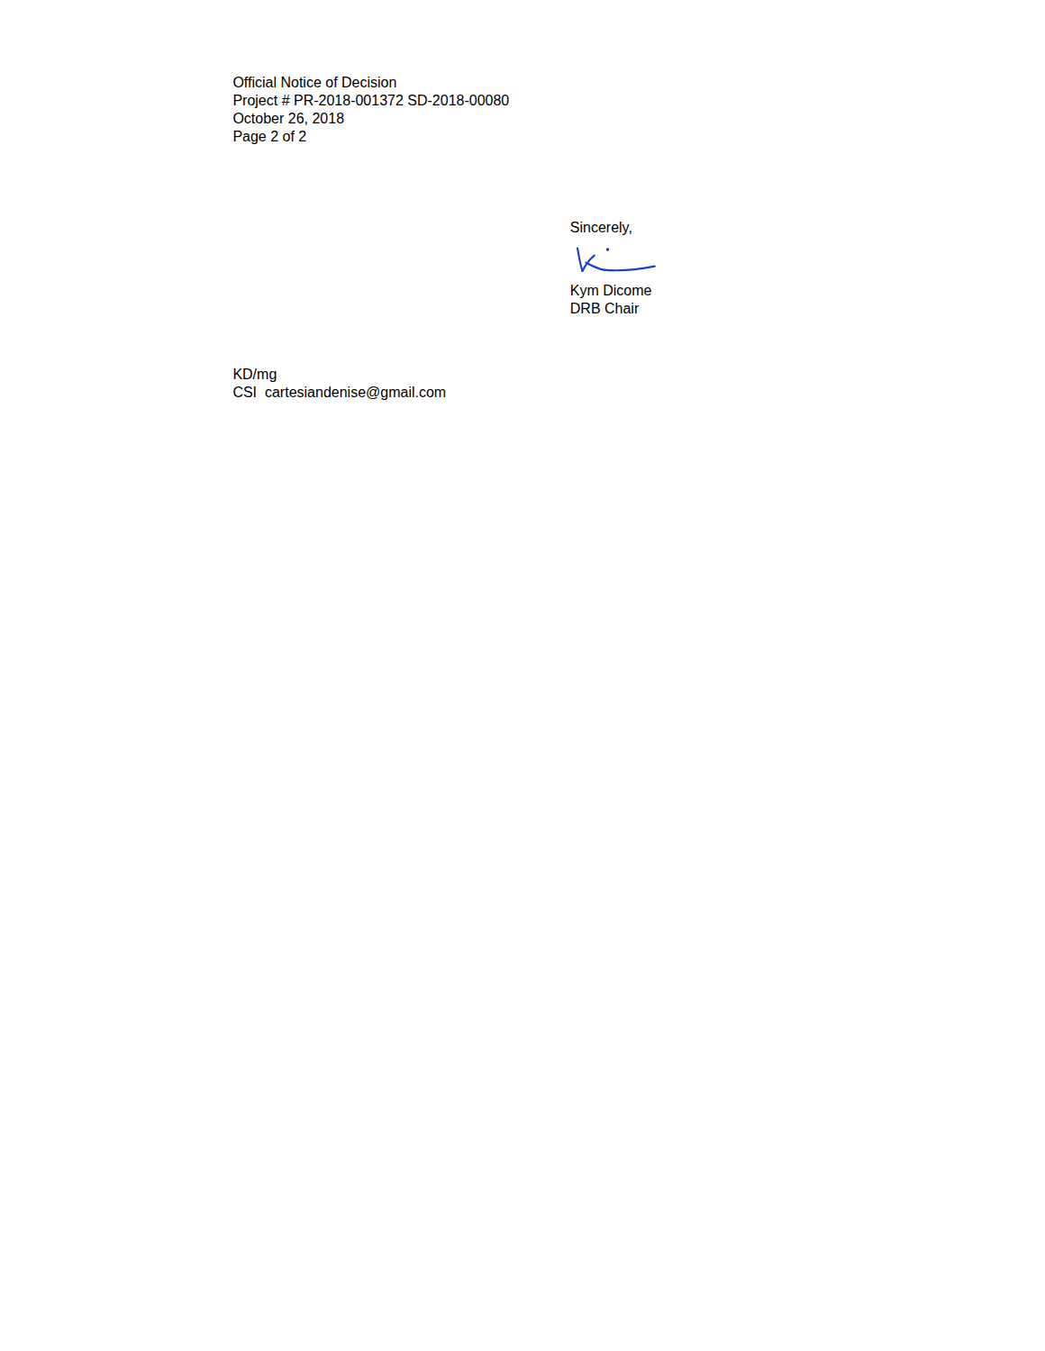Official Notice of Decision
Project # PR-2018-001372 SD-2018-00080
October 26, 2018
Page 2 of 2
Sincerely,
Kym Dicome
DRB Chair
KD/mg
CSI cartesiandenise@gmail.com